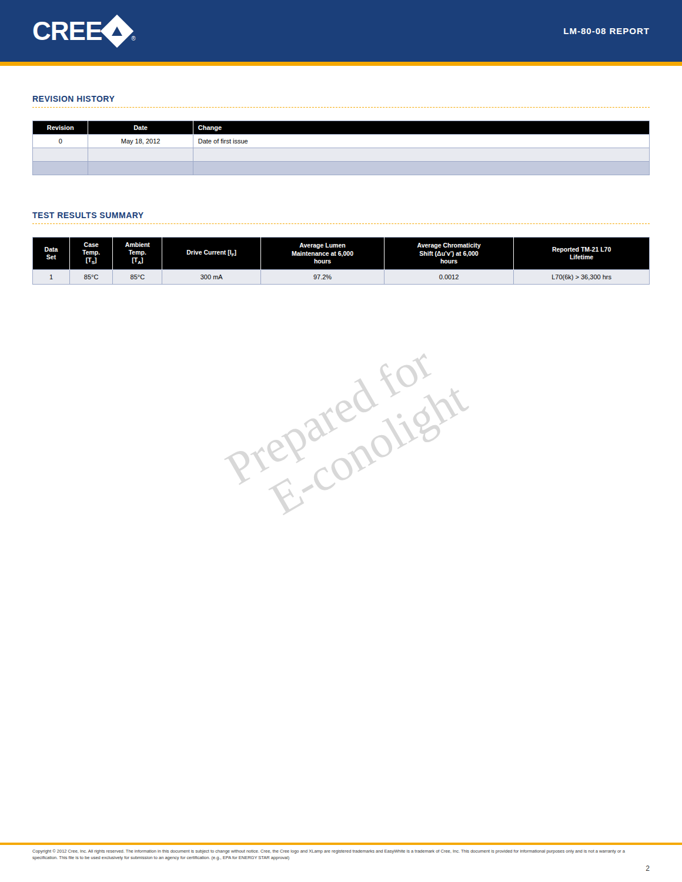CREE ®
LM-80-08 REPORT
Prepared for E-conolight
REVISION HISTORY
| Revision | Date | Change |
| --- | --- | --- |
| 0 | May 18, 2012 | Date of first issue |
TEST RESULTS SUMMARY
| Data Set | Case Temp. [T S ] | Ambient Temp. [T A ] | Drive Current [I F ] | Average Lumen Maintenance at 6,000 hours | Average Chromaticity Shift (Δu’v’) at 6,000 hours | Reported TM-21 L70 Lifetime |
| --- | --- | --- | --- | --- | --- | --- |
| 1 | 85°C | 85°C | 300 mA | 97.2% | 0.0012 | L70(6k) > 36,300 hrs |
Copyright © 2012 Cree, Inc. All rights reserved. The information in this document is subject to change without notice. Cree, the Cree logo and XLamp are registered trademarks and EasyWhite is a trademark of Cree, Inc. This document is provided for informational purposes only and is not a warranty or a specification. This file is to be used exclusively for submission to an agency for certification. (e.g., EPA for ENERGY STAR approval)
2